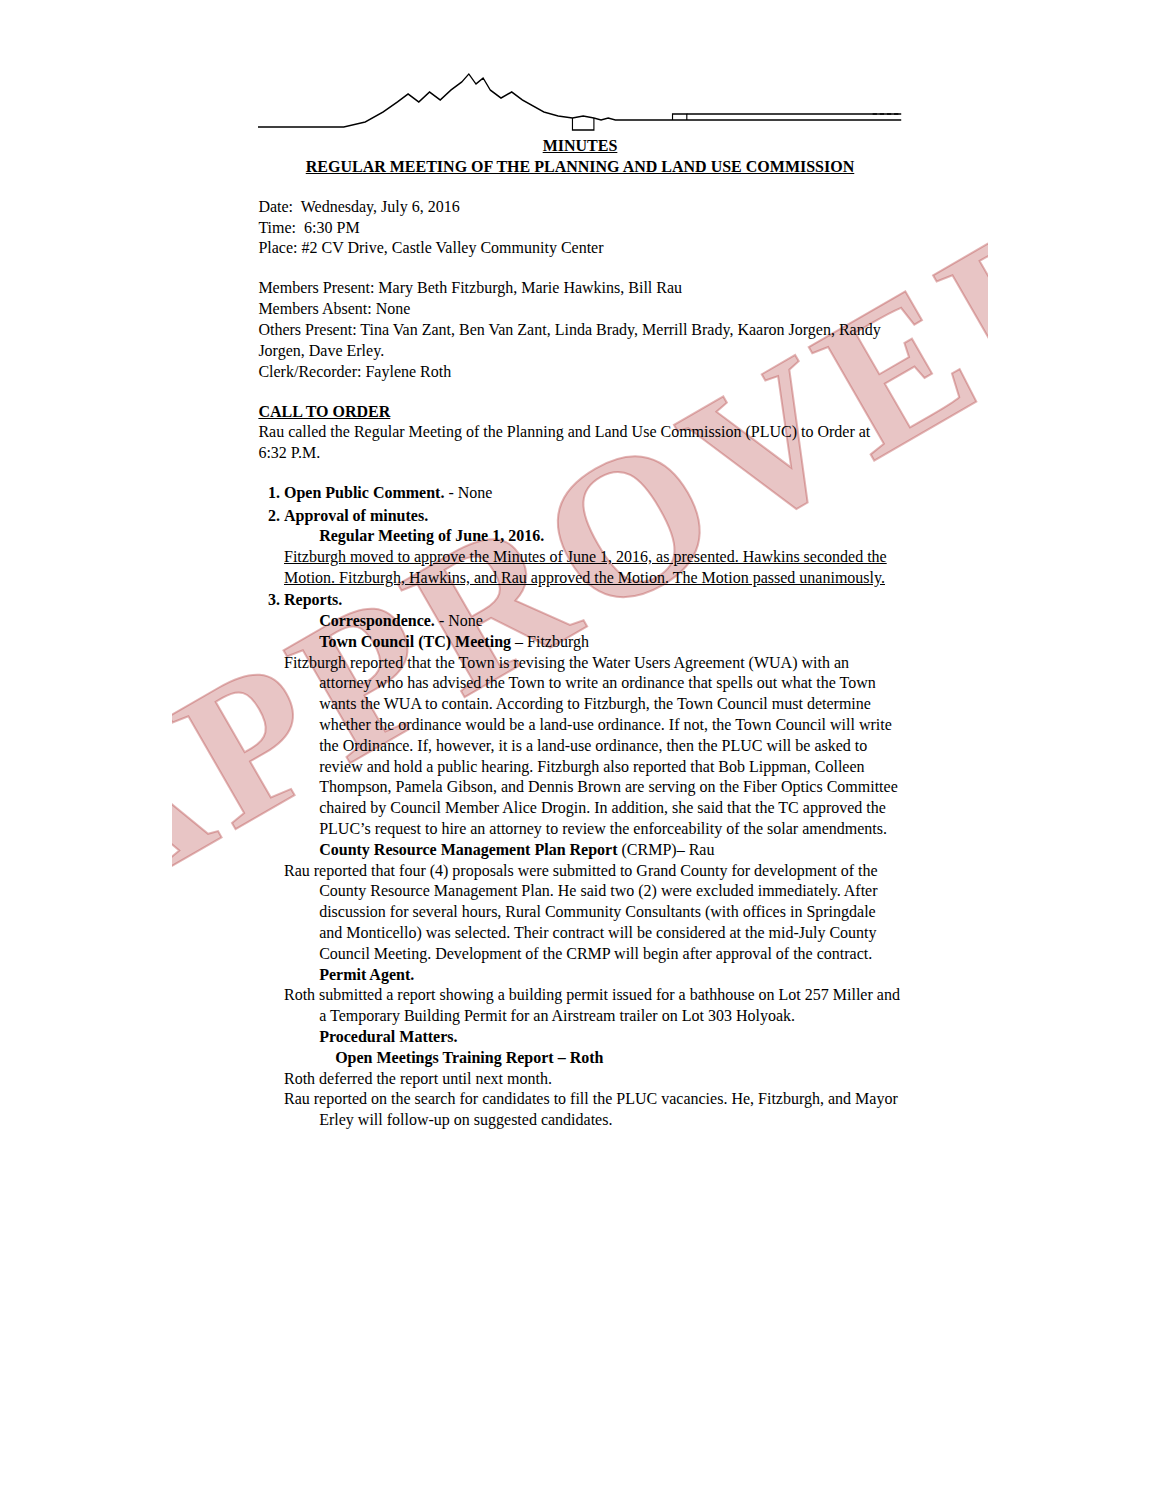APPROVED
MINUTES
REGULAR MEETING OF THE PLANNING AND LAND USE COMMISSION
Date: Wednesday, July 6, 2016
Time: 6:30 PM
Place: #2 CV Drive, Castle Valley Community Center
Members Present: Mary Beth Fitzburgh, Marie Hawkins, Bill Rau
Members Absent: None
Others Present: Tina Van Zant, Ben Van Zant, Linda Brady, Merrill Brady, Kaaron Jorgen, Randy Jorgen, Dave Erley.
Clerk/Recorder: Faylene Roth
CALL TO ORDER
Rau called the Regular Meeting of the Planning and Land Use Commission (PLUC) to Order at 6:32 P.M.
Open Public Comment. - None
Approval of minutes.
Regular Meeting of June 1, 2016.
Fitzburgh moved to approve the Minutes of June 1, 2016, as presented. Hawkins seconded the Motion. Fitzburgh, Hawkins, and Rau approved the Motion. The Motion passed unanimously.
Reports.
Correspondence. - None
Town Council (TC) Meeting – Fitzburgh
Fitzburgh reported that the Town is revising the Water Users Agreement (WUA) with an attorney who has advised the Town to write an ordinance that spells out what the Town wants the WUA to contain. According to Fitzburgh, the Town Council must determine whether the ordinance would be a land-use ordinance. If not, the Town Council will write the Ordinance. If, however, it is a land-use ordinance, then the PLUC will be asked to review and hold a public hearing. Fitzburgh also reported that Bob Lippman, Colleen Thompson, Pamela Gibson, and Dennis Brown are serving on the Fiber Optics Committee chaired by Council Member Alice Drogin. In addition, she said that the TC approved the PLUC’s request to hire an attorney to review the enforceability of the solar amendments.
County Resource Management Plan Report (CRMP)– Rau
Rau reported that four (4) proposals were submitted to Grand County for development of the County Resource Management Plan. He said two (2) were excluded immediately. After discussion for several hours, Rural Community Consultants (with offices in Springdale and Monticello) was selected. Their contract will be considered at the mid-July County Council Meeting. Development of the CRMP will begin after approval of the contract.
Permit Agent.
Roth submitted a report showing a building permit issued for a bathhouse on Lot 257 Miller and a Temporary Building Permit for an Airstream trailer on Lot 303 Holyoak.
Procedural Matters.
Open Meetings Training Report – Roth
Roth deferred the report until next month.
Rau reported on the search for candidates to fill the PLUC vacancies. He, Fitzburgh, and Mayor Erley will follow-up on suggested candidates.